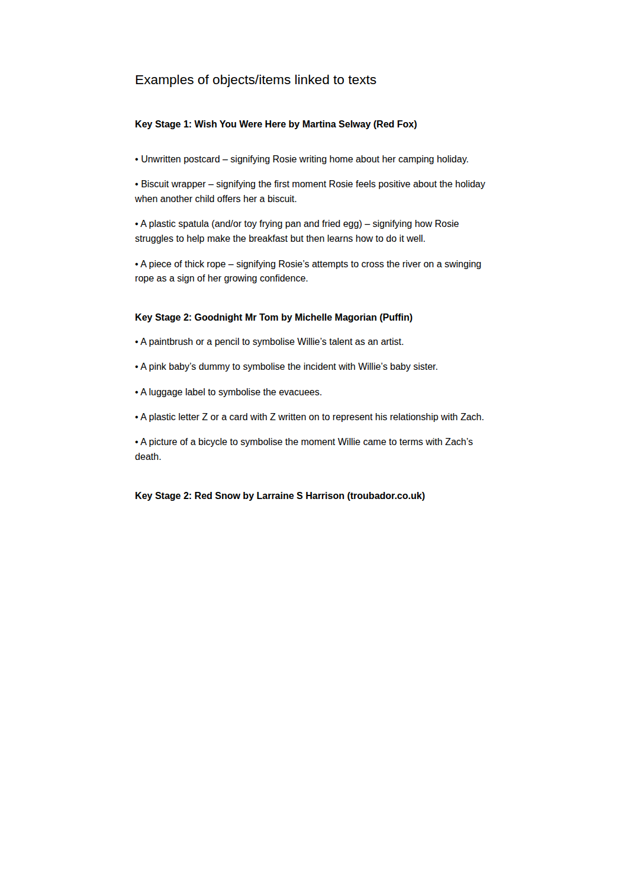Examples of objects/items linked to texts
Key Stage 1: Wish You Were Here by Martina Selway (Red Fox)
• Unwritten postcard – signifying Rosie writing home about her camping holiday.
• Biscuit wrapper – signifying the first moment Rosie feels positive about the holiday when another child offers her a biscuit.
• A plastic spatula (and/or toy frying pan and fried egg) – signifying how Rosie struggles to help make the breakfast but then learns how to do it well.
• A piece of thick rope – signifying Rosie’s attempts to cross the river on a swinging rope as a sign of her growing confidence.
Key Stage 2: Goodnight Mr Tom by Michelle Magorian (Puffin)
• A paintbrush or a pencil to symbolise Willie’s talent as an artist.
• A pink baby’s dummy to symbolise the incident with Willie’s baby sister.
• A luggage label to symbolise the evacuees.
• A plastic letter Z or a card with Z written on to represent his relationship with Zach.
• A picture of a bicycle to symbolise the moment Willie came to terms with Zach’s death.
Key Stage 2: Red Snow by Larraine S Harrison (troubador.co.uk)